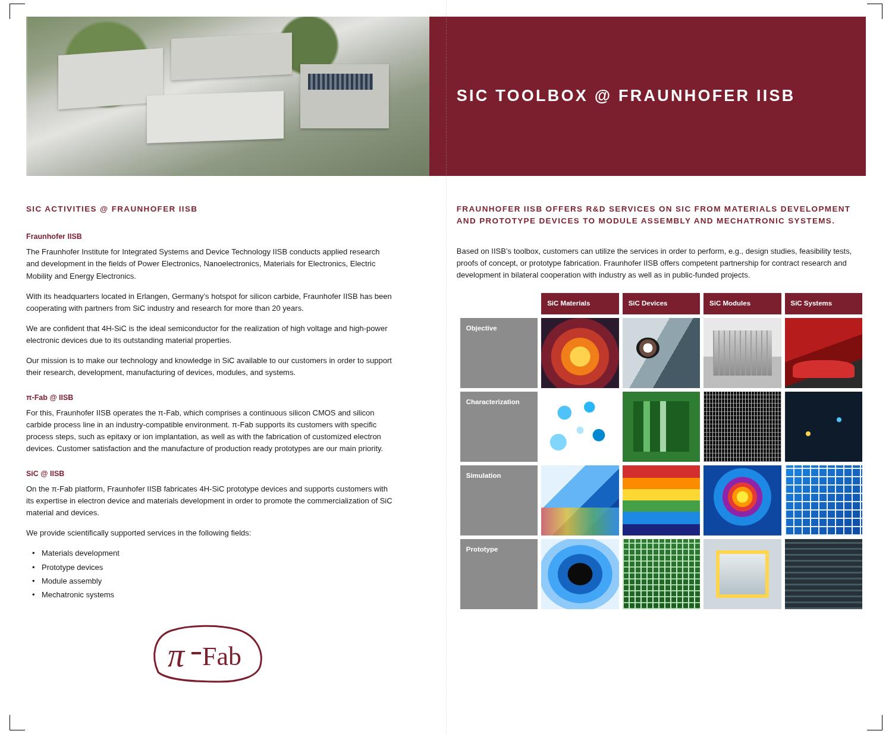SiC Toolbox @ Fraunhofer IISB
SiC Activities @ Fraunhofer IISB
Fraunhofer IISB
The Fraunhofer Institute for Integrated Systems and Device Technology IISB conducts applied research and development in the fields of Power Electronics, Nanoelectronics, Materials for Electronics, Electric Mobility and Energy Electronics.
With its headquarters located in Erlangen, Germany’s hotspot for silicon carbide, Fraunhofer IISB has been cooperating with partners from SiC industry and research for more than 20 years.
We are confident that 4H-SiC is the ideal semiconductor for the realization of high voltage and high-power electronic devices due to its outstanding material properties.
Our mission is to make our technology and knowledge in SiC available to our customers in order to support their research, development, manufacturing of devices, modules, and systems.
π-Fab @ IISB
For this, Fraunhofer IISB operates the π-Fab, which comprises a continuous silicon CMOS and silicon carbide process line in an industry-compatible environment. π-Fab supports its customers with specific process steps, such as epitaxy or ion implantation, as well as with the fabrication of customized electron devices. Customer satisfaction and the manufacture of production ready prototypes are our main priority.
SiC @ IISB
On the π-Fab platform, Fraunhofer IISB fabricates 4H-SiC prototype devices and supports customers with its expertise in electron device and materials development in order to promote the commercialization of SiC material and devices.
We provide scientifically supported services in the following fields:
Materials development
Prototype devices
Module assembly
Mechatronic systems
π Fab
Fraunhofer IISB offers R&D services on SiC from materials development and prototype devices to module assembly and mechatronic systems.
Based on IISB’s toolbox, customers can utilize the services in order to perform, e.g., design studies, feasibility tests, proofs of concept, or prototype fabrication. Fraunhofer IISB offers competent partnership for contract research and development in bilateral cooperation with industry as well as in public-funded projects.
| | SiC Materials | SiC Devices | SiC Modules | SiC Systems |
| --- | --- | --- | --- | --- |
| Objective | | | | |
| Characterization | | | | |
| Simulation | | | | |
| Prototype | | | | |